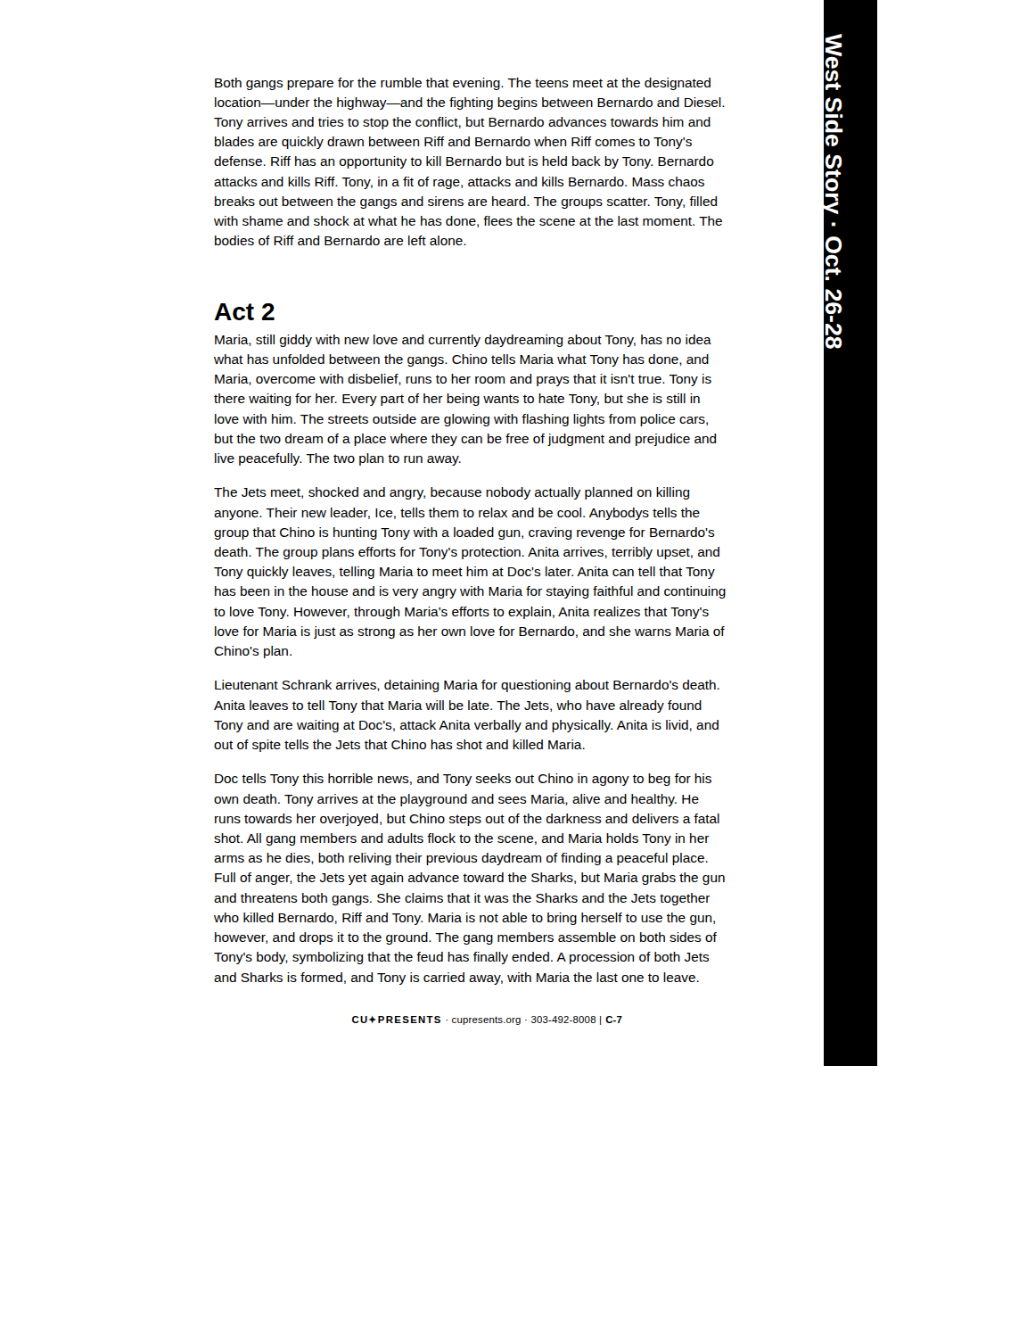West Side Story · Oct. 26-28
Both gangs prepare for the rumble that evening. The teens meet at the designated location—under the highway—and the fighting begins between Bernardo and Diesel. Tony arrives and tries to stop the conflict, but Bernardo advances towards him and blades are quickly drawn between Riff and Bernardo when Riff comes to Tony's defense. Riff has an opportunity to kill Bernardo but is held back by Tony. Bernardo attacks and kills Riff. Tony, in a fit of rage, attacks and kills Bernardo. Mass chaos breaks out between the gangs and sirens are heard. The groups scatter. Tony, filled with shame and shock at what he has done, flees the scene at the last moment. The bodies of Riff and Bernardo are left alone.
Act 2
Maria, still giddy with new love and currently daydreaming about Tony, has no idea what has unfolded between the gangs. Chino tells Maria what Tony has done, and Maria, overcome with disbelief, runs to her room and prays that it isn't true. Tony is there waiting for her. Every part of her being wants to hate Tony, but she is still in love with him. The streets outside are glowing with flashing lights from police cars, but the two dream of a place where they can be free of judgment and prejudice and live peacefully. The two plan to run away.
The Jets meet, shocked and angry, because nobody actually planned on killing anyone. Their new leader, Ice, tells them to relax and be cool. Anybodys tells the group that Chino is hunting Tony with a loaded gun, craving revenge for Bernardo's death. The group plans efforts for Tony's protection. Anita arrives, terribly upset, and Tony quickly leaves, telling Maria to meet him at Doc's later. Anita can tell that Tony has been in the house and is very angry with Maria for staying faithful and continuing to love Tony. However, through Maria's efforts to explain, Anita realizes that Tony's love for Maria is just as strong as her own love for Bernardo, and she warns Maria of Chino's plan.
Lieutenant Schrank arrives, detaining Maria for questioning about Bernardo's death. Anita leaves to tell Tony that Maria will be late. The Jets, who have already found Tony and are waiting at Doc's, attack Anita verbally and physically. Anita is livid, and out of spite tells the Jets that Chino has shot and killed Maria.
Doc tells Tony this horrible news, and Tony seeks out Chino in agony to beg for his own death. Tony arrives at the playground and sees Maria, alive and healthy. He runs towards her overjoyed, but Chino steps out of the darkness and delivers a fatal shot. All gang members and adults flock to the scene, and Maria holds Tony in her arms as he dies, both reliving their previous daydream of finding a peaceful place. Full of anger, the Jets yet again advance toward the Sharks, but Maria grabs the gun and threatens both gangs. She claims that it was the Sharks and the Jets together who killed Bernardo, Riff and Tony. Maria is not able to bring herself to use the gun, however, and drops it to the ground. The gang members assemble on both sides of Tony's body, symbolizing that the feud has finally ended. A procession of both Jets and Sharks is formed, and Tony is carried away, with Maria the last one to leave.
CU✦PRESENTS · cupresents.org · 303-492-8008 |C-7